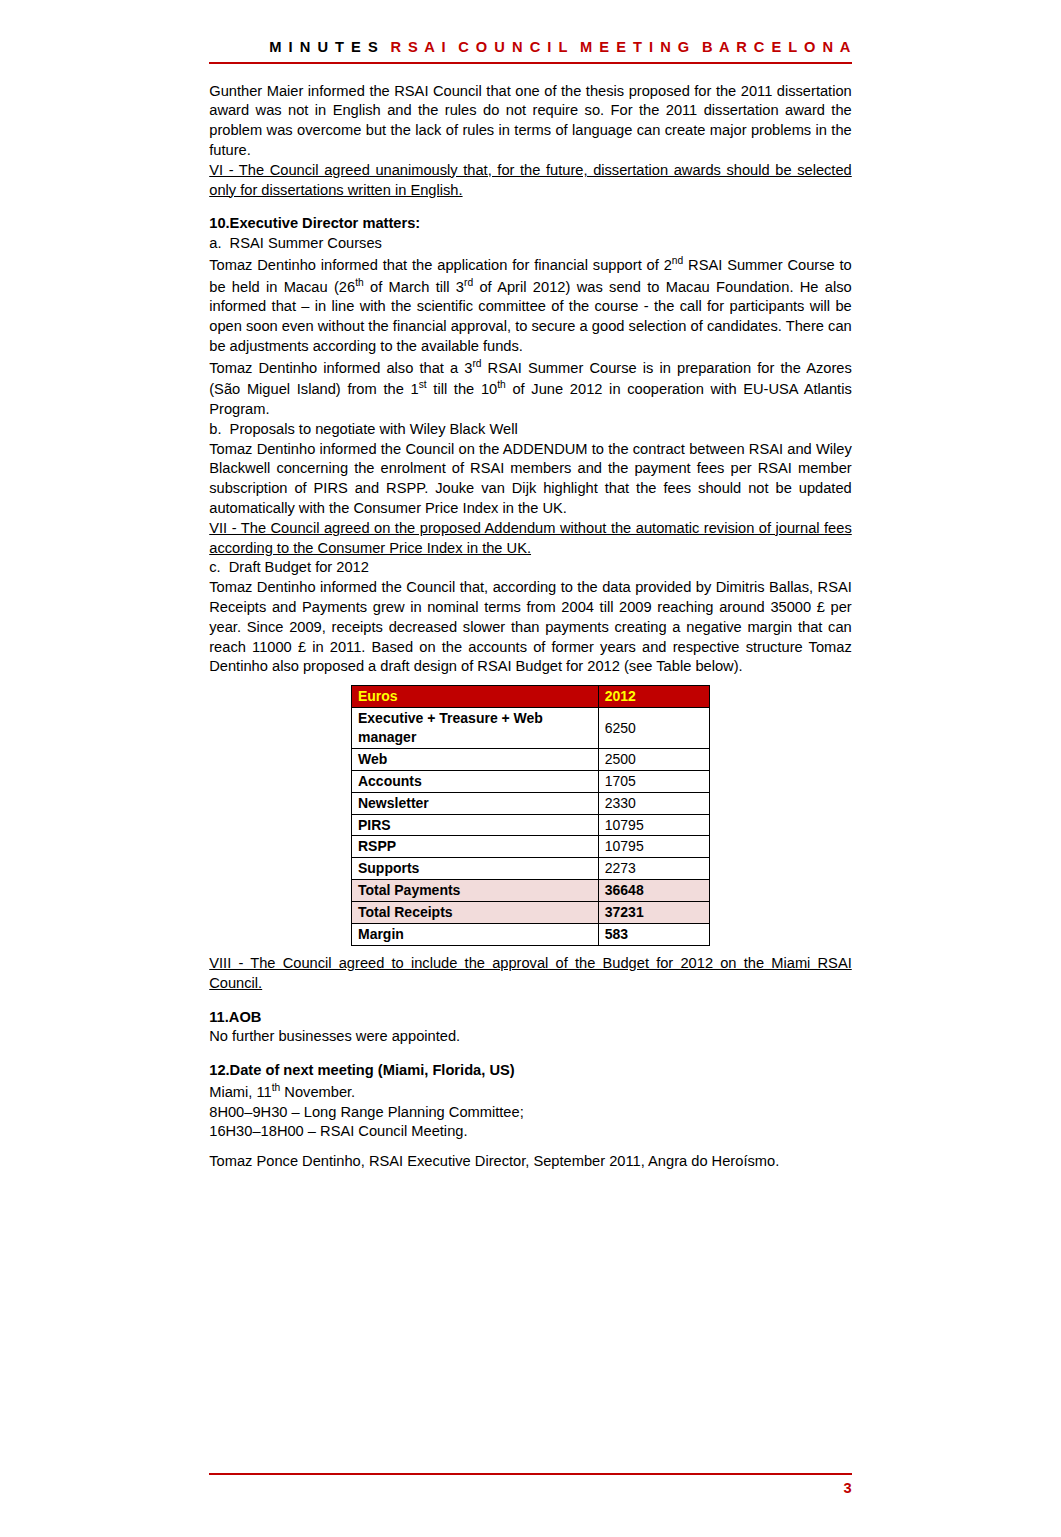M I N U T E S R S A I C O U N C I L M E E T I N G B A R C E L O N A
Gunther Maier informed the RSAI Council that one of the thesis proposed for the 2011 dissertation award was not in English and the rules do not require so. For the 2011 dissertation award the problem was overcome but the lack of rules in terms of language can create major problems in the future.
VI - The Council agreed unanimously that, for the future, dissertation awards should be selected only for dissertations written in English.
10.Executive Director matters:
a. RSAI Summer Courses
Tomaz Dentinho informed that the application for financial support of 2nd RSAI Summer Course to be held in Macau (26th of March till 3rd of April 2012) was send to Macau Foundation. He also informed that – in line with the scientific committee of the course - the call for participants will be open soon even without the financial approval, to secure a good selection of candidates. There can be adjustments according to the available funds.
Tomaz Dentinho informed also that a 3rd RSAI Summer Course is in preparation for the Azores (São Miguel Island) from the 1st till the 10th of June 2012 in cooperation with EU-USA Atlantis Program.
b. Proposals to negotiate with Wiley Black Well
Tomaz Dentinho informed the Council on the ADDENDUM to the contract between RSAI and Wiley Blackwell concerning the enrolment of RSAI members and the payment fees per RSAI member subscription of PIRS and RSPP. Jouke van Dijk highlight that the fees should not be updated automatically with the Consumer Price Index in the UK.
VII - The Council agreed on the proposed Addendum without the automatic revision of journal fees according to the Consumer Price Index in the UK.
c. Draft Budget for 2012
Tomaz Dentinho informed the Council that, according to the data provided by Dimitris Ballas, RSAI Receipts and Payments grew in nominal terms from 2004 till 2009 reaching around 35000 £ per year. Since 2009, receipts decreased slower than payments creating a negative margin that can reach 11000 £ in 2011. Based on the accounts of former years and respective structure Tomaz Dentinho also proposed a draft design of RSAI Budget for 2012 (see Table below).
| Euros | 2012 |
| --- | --- |
| Executive + Treasure + Web manager | 6250 |
| Web | 2500 |
| Accounts | 1705 |
| Newsletter | 2330 |
| PIRS | 10795 |
| RSPP | 10795 |
| Supports | 2273 |
| Total Payments | 36648 |
| Total Receipts | 37231 |
| Margin | 583 |
VIII - The Council agreed to include the approval of the Budget for 2012 on the Miami RSAI Council.
11.AOB
No further businesses were appointed.
12.Date of next meeting (Miami, Florida, US)
Miami, 11th November.
8H00–9H30 – Long Range Planning Committee;
16H30–18H00 – RSAI Council Meeting.
Tomaz Ponce Dentinho, RSAI Executive Director, September 2011, Angra do Heroísmo.
3